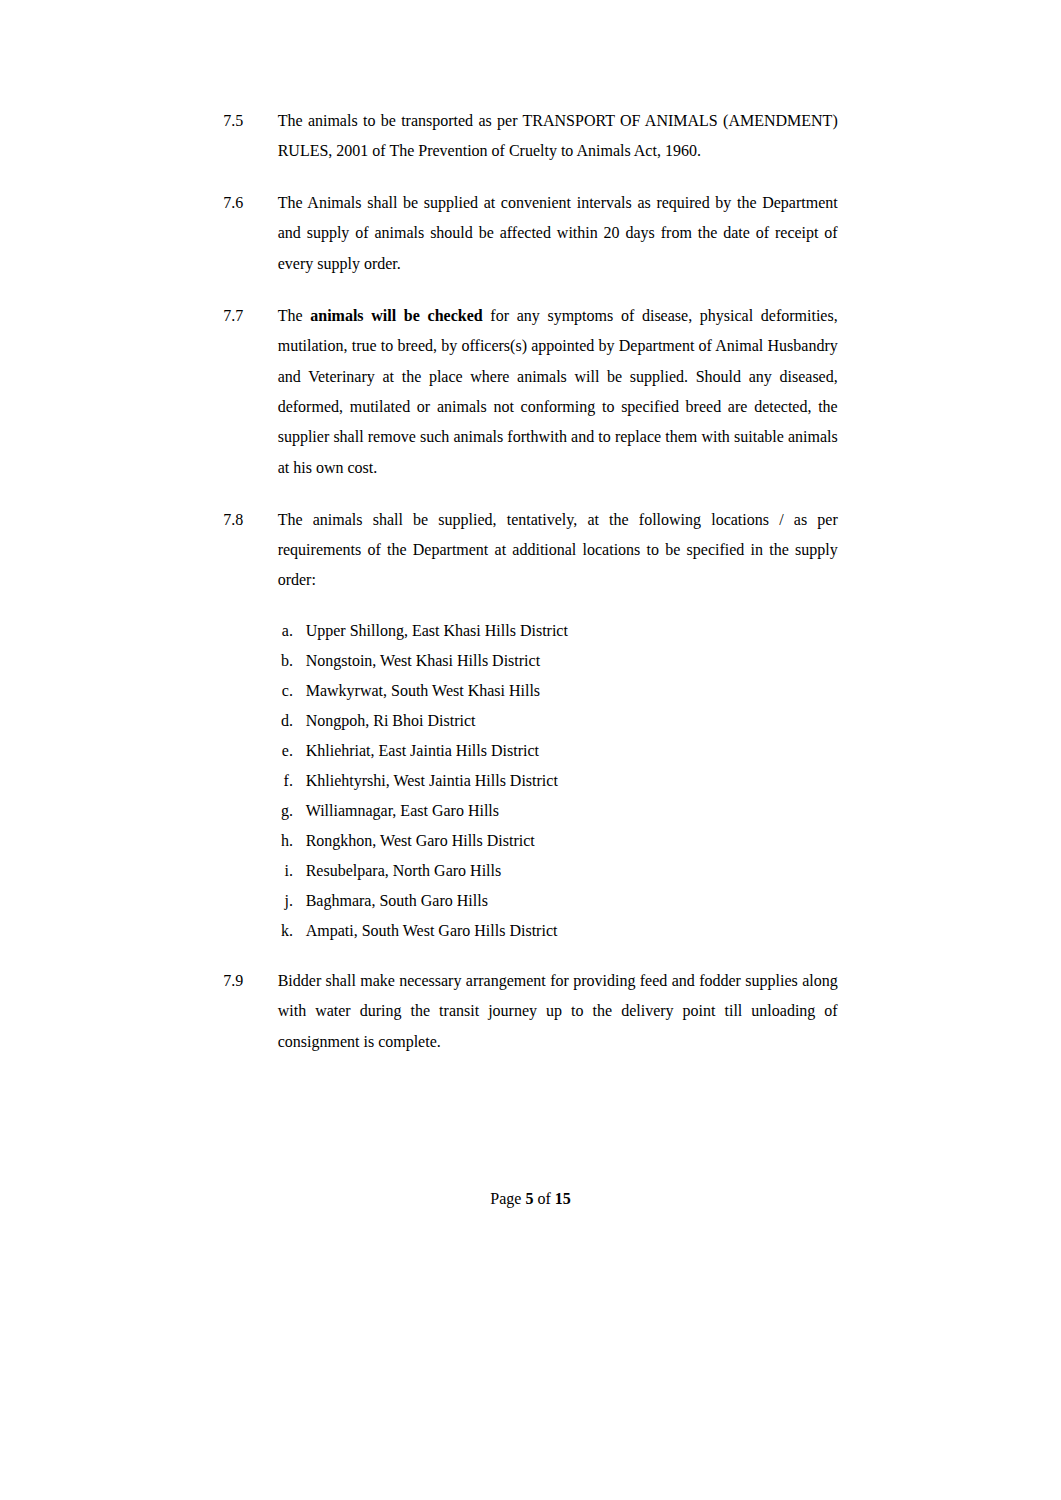7.5
The animals to be transported as per TRANSPORT OF ANIMALS (AMENDMENT) RULES, 2001 of The Prevention of Cruelty to Animals Act, 1960.
7.6
The Animals shall be supplied at convenient intervals as required by the Department and supply of animals should be affected within 20 days from the date of receipt of every supply order.
7.7
The animals will be checked for any symptoms of disease, physical deformities, mutilation, true to breed, by officers(s) appointed by Department of Animal Husbandry and Veterinary at the place where animals will be supplied. Should any diseased, deformed, mutilated or animals not conforming to specified breed are detected, the supplier shall remove such animals forthwith and to replace them with suitable animals at his own cost.
7.8
The animals shall be supplied, tentatively, at the following locations / as per requirements of the Department at additional locations to be specified in the supply order:
Upper Shillong, East Khasi Hills District
Nongstoin, West Khasi Hills District
Mawkyrwat, South West Khasi Hills
Nongpoh, Ri Bhoi District
Khliehriat, East Jaintia Hills District
Khliehtyrshi, West Jaintia Hills District
Williamnagar, East Garo Hills
Rongkhon, West Garo Hills District
Resubelpara, North Garo Hills
Baghmara, South Garo Hills
Ampati, South West Garo Hills District
7.9
Bidder shall make necessary arrangement for providing feed and fodder supplies along with water during the transit journey up to the delivery point till unloading of consignment is complete.
Page 5 of 15